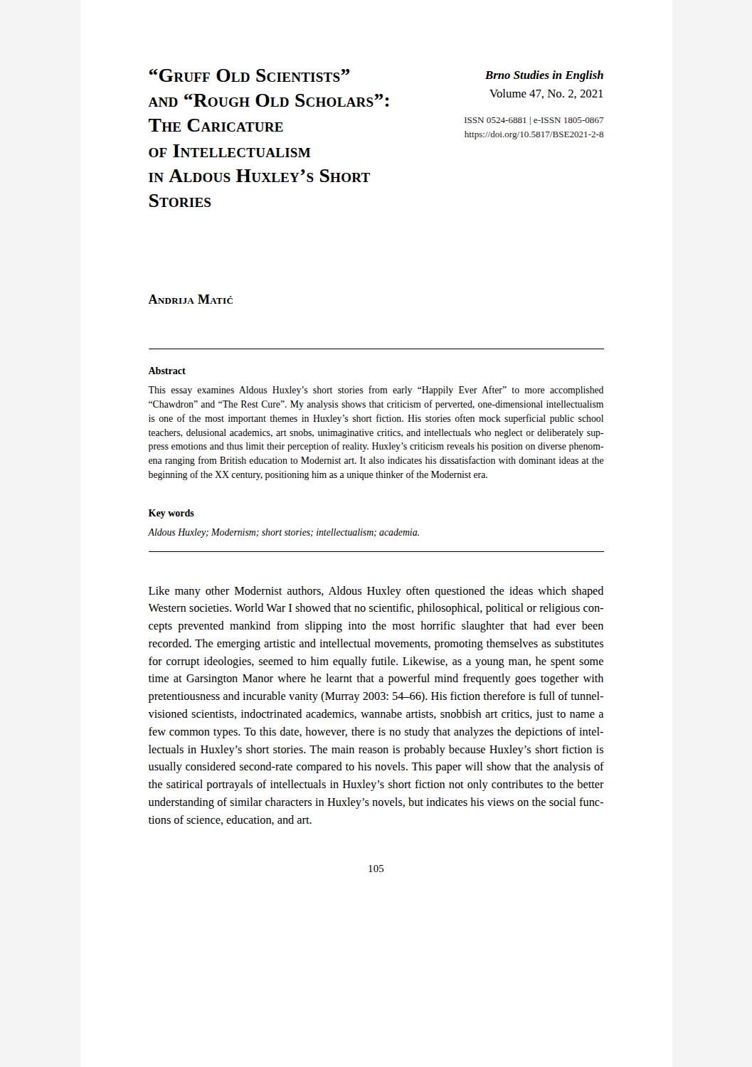“Gruff Old Scientists”
and “Rough Old Scholars”:
The Caricature
of Intellectualism
in Aldous Huxley’s Short Stories
Brno Studies in English Volume 47, No. 2, 2021 ISSN 0524-6881 | e-ISSN 1805-0867 https://doi.org/10.5817/BSE2021-2-8
Andrija Matić
Abstract
This essay examines Aldous Huxley’s short stories from early “Happily Ever After” to more accomplished “Chawdron” and “The Rest Cure”. My analysis shows that criticism of perverted, one-dimensional intellectualism is one of the most important themes in Huxley’s short fiction. His stories often mock superficial public school teachers, delusional academics, art snobs, unimaginative critics, and intellectuals who neglect or deliberately suppress emotions and thus limit their perception of reality. Huxley’s criticism reveals his position on diverse phenomena ranging from British education to Modernist art. It also indicates his dissatisfaction with dominant ideas at the beginning of the XX century, positioning him as a unique thinker of the Modernist era.
Key words
Aldous Huxley; Modernism; short stories; intellectualism; academia.
Like many other Modernist authors, Aldous Huxley often questioned the ideas which shaped Western societies. World War I showed that no scientific, philosophical, political or religious concepts prevented mankind from slipping into the most horrific slaughter that had ever been recorded. The emerging artistic and intellectual movements, promoting themselves as substitutes for corrupt ideologies, seemed to him equally futile. Likewise, as a young man, he spent some time at Garsington Manor where he learnt that a powerful mind frequently goes together with pretentiousness and incurable vanity (Murray 2003: 54–66). His fiction therefore is full of tunnel-visioned scientists, indoctrinated academics, wannabe artists, snobbish art critics, just to name a few common types. To this date, however, there is no study that analyzes the depictions of intellectuals in Huxley’s short stories. The main reason is probably because Huxley’s short fiction is usually considered second-rate compared to his novels. This paper will show that the analysis of the satirical portrayals of intellectuals in Huxley’s short fiction not only contributes to the better understanding of similar characters in Huxley’s novels, but indicates his views on the social functions of science, education, and art.
105